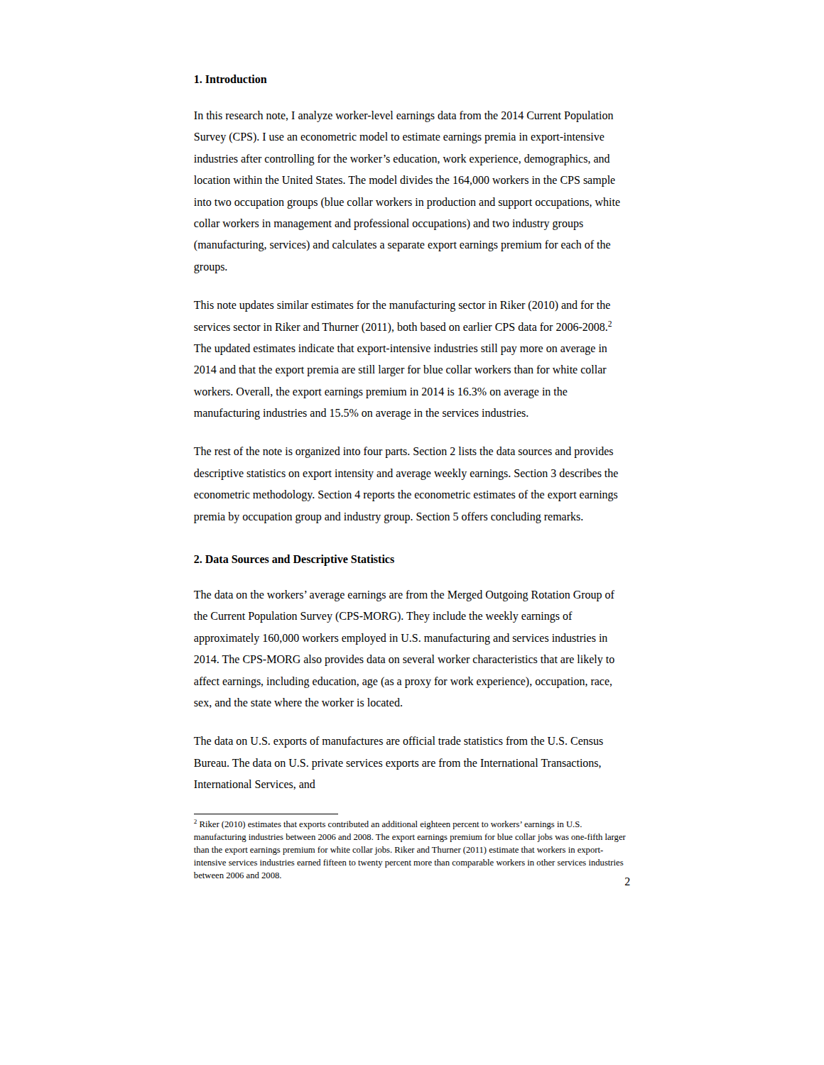1. Introduction
In this research note, I analyze worker-level earnings data from the 2014 Current Population Survey (CPS). I use an econometric model to estimate earnings premia in export-intensive industries after controlling for the worker’s education, work experience, demographics, and location within the United States. The model divides the 164,000 workers in the CPS sample into two occupation groups (blue collar workers in production and support occupations, white collar workers in management and professional occupations) and two industry groups (manufacturing, services) and calculates a separate export earnings premium for each of the groups.
This note updates similar estimates for the manufacturing sector in Riker (2010) and for the services sector in Riker and Thurner (2011), both based on earlier CPS data for 2006-2008.2 The updated estimates indicate that export-intensive industries still pay more on average in 2014 and that the export premia are still larger for blue collar workers than for white collar workers. Overall, the export earnings premium in 2014 is 16.3% on average in the manufacturing industries and 15.5% on average in the services industries.
The rest of the note is organized into four parts. Section 2 lists the data sources and provides descriptive statistics on export intensity and average weekly earnings. Section 3 describes the econometric methodology. Section 4 reports the econometric estimates of the export earnings premia by occupation group and industry group. Section 5 offers concluding remarks.
2. Data Sources and Descriptive Statistics
The data on the workers’ average earnings are from the Merged Outgoing Rotation Group of the Current Population Survey (CPS-MORG). They include the weekly earnings of approximately 160,000 workers employed in U.S. manufacturing and services industries in 2014. The CPS-MORG also provides data on several worker characteristics that are likely to affect earnings, including education, age (as a proxy for work experience), occupation, race, sex, and the state where the worker is located.
The data on U.S. exports of manufactures are official trade statistics from the U.S. Census Bureau. The data on U.S. private services exports are from the International Transactions, International Services, and
2 Riker (2010) estimates that exports contributed an additional eighteen percent to workers’ earnings in U.S. manufacturing industries between 2006 and 2008. The export earnings premium for blue collar jobs was one-fifth larger than the export earnings premium for white collar jobs. Riker and Thurner (2011) estimate that workers in export-intensive services industries earned fifteen to twenty percent more than comparable workers in other services industries between 2006 and 2008.
2